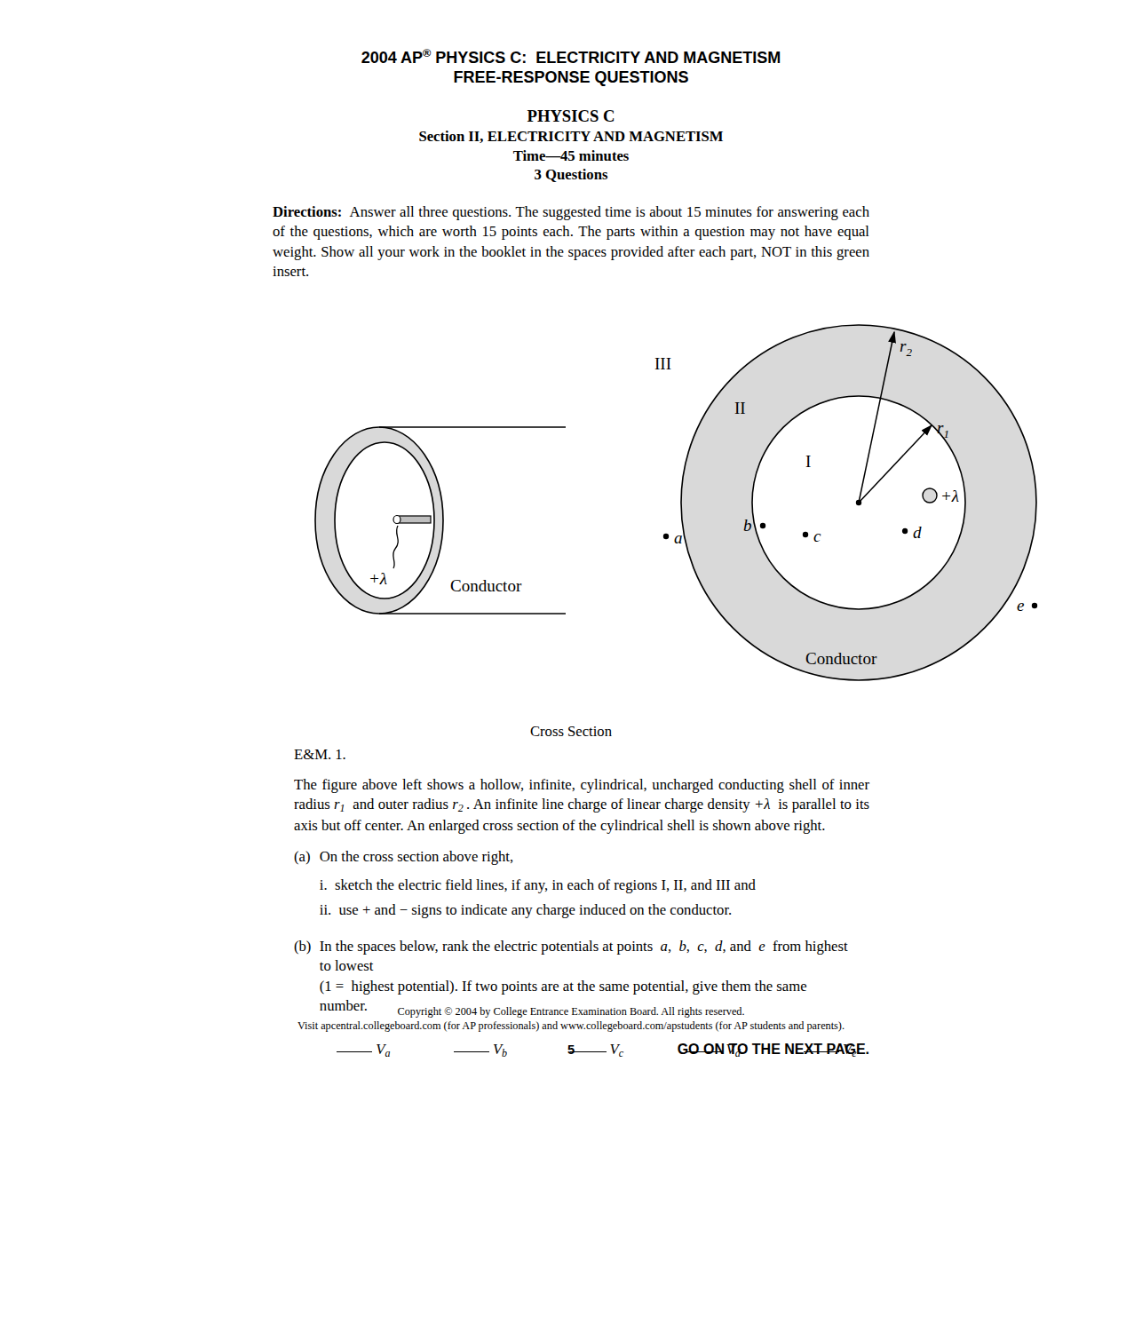2004 AP® PHYSICS C: ELECTRICITY AND MAGNETISM
FREE-RESPONSE QUESTIONS
PHYSICS C
Section II, ELECTRICITY AND MAGNETISM
Time—45 minutes
3 Questions
Directions: Answer all three questions. The suggested time is about 15 minutes for answering each of the questions, which are worth 15 points each. The parts within a question may not have equal weight. Show all your work in the booklet in the spaces provided after each part, NOT in this green insert.
+λ Conductor r1 r2 III II I +λ a b c d e Conductor
Cross Section
E&M. 1.
The figure above left shows a hollow, infinite, cylindrical, uncharged conducting shell of inner radius r1 and outer radius r2 . An infinite line charge of linear charge density +λ is parallel to its axis but off center. An enlarged cross section of the cylindrical shell is shown above right.
(a) On the cross section above right,
i. sketch the electric field lines, if any, in each of regions I, II, and III and
ii. use + and − signs to indicate any charge induced on the conductor.
(b) In the spaces below, rank the electric potentials at points a, b, c, d, and e from highest to lowest
(1 = highest potential). If two points are at the same potential, give them the same number.
Va Vb Vc Vd Ve
Copyright © 2004 by College Entrance Examination Board. All rights reserved.
Visit apcentral.collegeboard.com (for AP professionals) and www.collegeboard.com/apstudents (for AP students and parents).
5 GO ON TO THE NEXT PAGE.